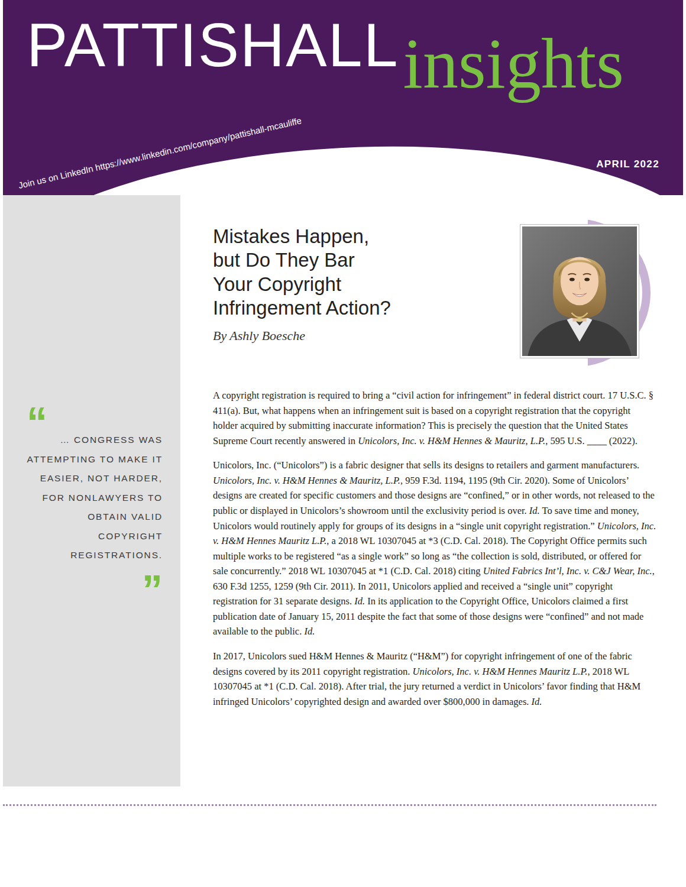PATTISHALL
insights
Join us on LinkedIn https://www.linkedin.com/company/pattishall-mcauliffe
APRIL 2022
“
… Congress was attempting to make it easier, not harder, for nonlawyers to obtain valid copyright registrations.
”
Mistakes Happen,
but Do They Bar
Your Copyright
Infringement Action?
By Ashly Boesche
A copyright registration is required to bring a “civil action for infringement” in federal district court. 17 U.S.C. § 411(a). But, what happens when an infringement suit is based on a copyright registration that the copyright holder acquired by submitting inaccurate information? This is precisely the question that the United States Supreme Court recently answered in Unicolors, Inc. v. H&M Hennes & Mauritz, L.P., 595 U.S. ____ (2022).
Unicolors, Inc. (“Unicolors”) is a fabric designer that sells its designs to retailers and garment manufacturers. Unicolors, Inc. v. H&M Hennes & Mauritz, L.P., 959 F.3d. 1194, 1195 (9th Cir. 2020). Some of Unicolors’ designs are created for specific customers and those designs are “confined,” or in other words, not released to the public or displayed in Unicolors’s showroom until the exclusivity period is over. Id. To save time and money, Unicolors would routinely apply for groups of its designs in a “single unit copyright registration.” Unicolors, Inc. v. H&M Hennes Mauritz L.P., a 2018 WL 10307045 at *3 (C.D. Cal. 2018). The Copyright Office permits such multiple works to be registered “as a single work” so long as “the collection is sold, distributed, or offered for sale concurrently.” 2018 WL 10307045 at *1 (C.D. Cal. 2018) citing United Fabrics Int’l, Inc. v. C&J Wear, Inc., 630 F.3d 1255, 1259 (9th Cir. 2011). In 2011, Unicolors applied and received a “single unit” copyright registration for 31 separate designs. Id. In its application to the Copyright Office, Unicolors claimed a first publication date of January 15, 2011 despite the fact that some of those designs were “confined” and not made available to the public. Id.
In 2017, Unicolors sued H&M Hennes & Mauritz (“H&M”) for copyright infringement of one of the fabric designs covered by its 2011 copyright registration. Unicolors, Inc. v. H&M Hennes Mauritz L.P., 2018 WL 10307045 at *1 (C.D. Cal. 2018). After trial, the jury returned a verdict in Unicolors’ favor finding that H&M infringed Unicolors’ copyrighted design and awarded over $800,000 in damages. Id.